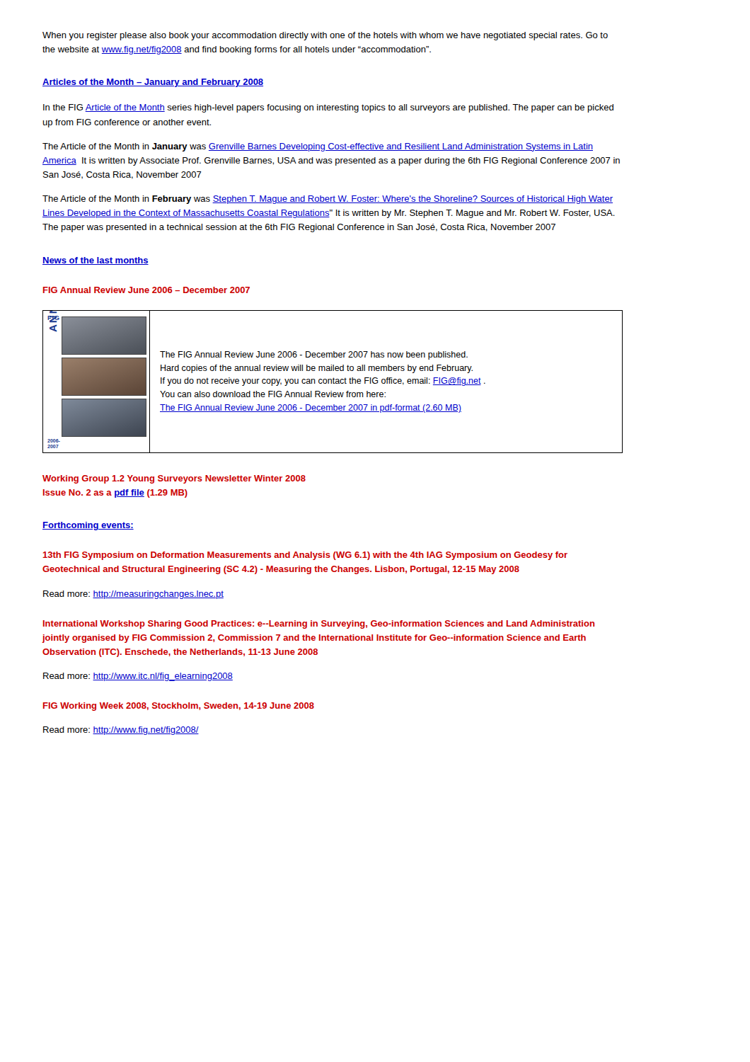When you register please also book your accommodation directly with one of the hotels with whom we have negotiated special rates. Go to the website at www.fig.net/fig2008 and find booking forms for all hotels under “accommodation”.
Articles of the Month – January and February 2008
In the FIG Article of the Month series high-level papers focusing on interesting topics to all surveyors are published. The paper can be picked up from FIG conference or another event.
The Article of the Month in January was Grenville Barnes Developing Cost-effective and Resilient Land Administration Systems in Latin America It is written by Associate Prof. Grenville Barnes, USA and was presented as a paper during the 6th FIG Regional Conference 2007 in San José, Costa Rica, November 2007
The Article of the Month in February was Stephen T. Mague and Robert W. Foster: Where's the Shoreline? Sources of Historical High Water Lines Developed in the Context of Massachusetts Coastal Regulations" It is written by Mr. Stephen T. Mague and Mr. Robert W. Foster, USA. The paper was presented in a technical session at the 6th FIG Regional Conference in San José, Costa Rica, November 2007
News of the last months
FIG Annual Review June 2006 – December 2007
FIG
ANNUAL REVIEW
2006-
2007
The FIG Annual Review June 2006 - December 2007 has now been published.
Hard copies of the annual review will be mailed to all members by end February.
If you do not receive your copy, you can contact the FIG office, email: FIG@fig.net .
You can also download the FIG Annual Review from here:
The FIG Annual Review June 2006 - December 2007 in pdf-format (2.60 MB)
Working Group 1.2 Young Surveyors Newsletter Winter 2008
Issue No. 2 as a pdf file (1.29 MB)
Forthcoming events:
13th FIG Symposium on Deformation Measurements and Analysis (WG 6.1) with the 4th IAG Symposium on Geodesy for Geotechnical and Structural Engineering (SC 4.2) - Measuring the Changes. Lisbon, Portugal, 12-15 May 2008
Read more: http://measuringchanges.lnec.pt
International Workshop Sharing Good Practices: e--Learning in Surveying, Geo-information Sciences and Land Administration jointly organised by FIG Commission 2, Commission 7 and the International Institute for Geo--information Science and Earth Observation (ITC). Enschede, the Netherlands, 11-13 June 2008
Read more: http://www.itc.nl/fig_elearning2008
FIG Working Week 2008, Stockholm, Sweden, 14-19 June 2008
Read more: http://www.fig.net/fig2008/